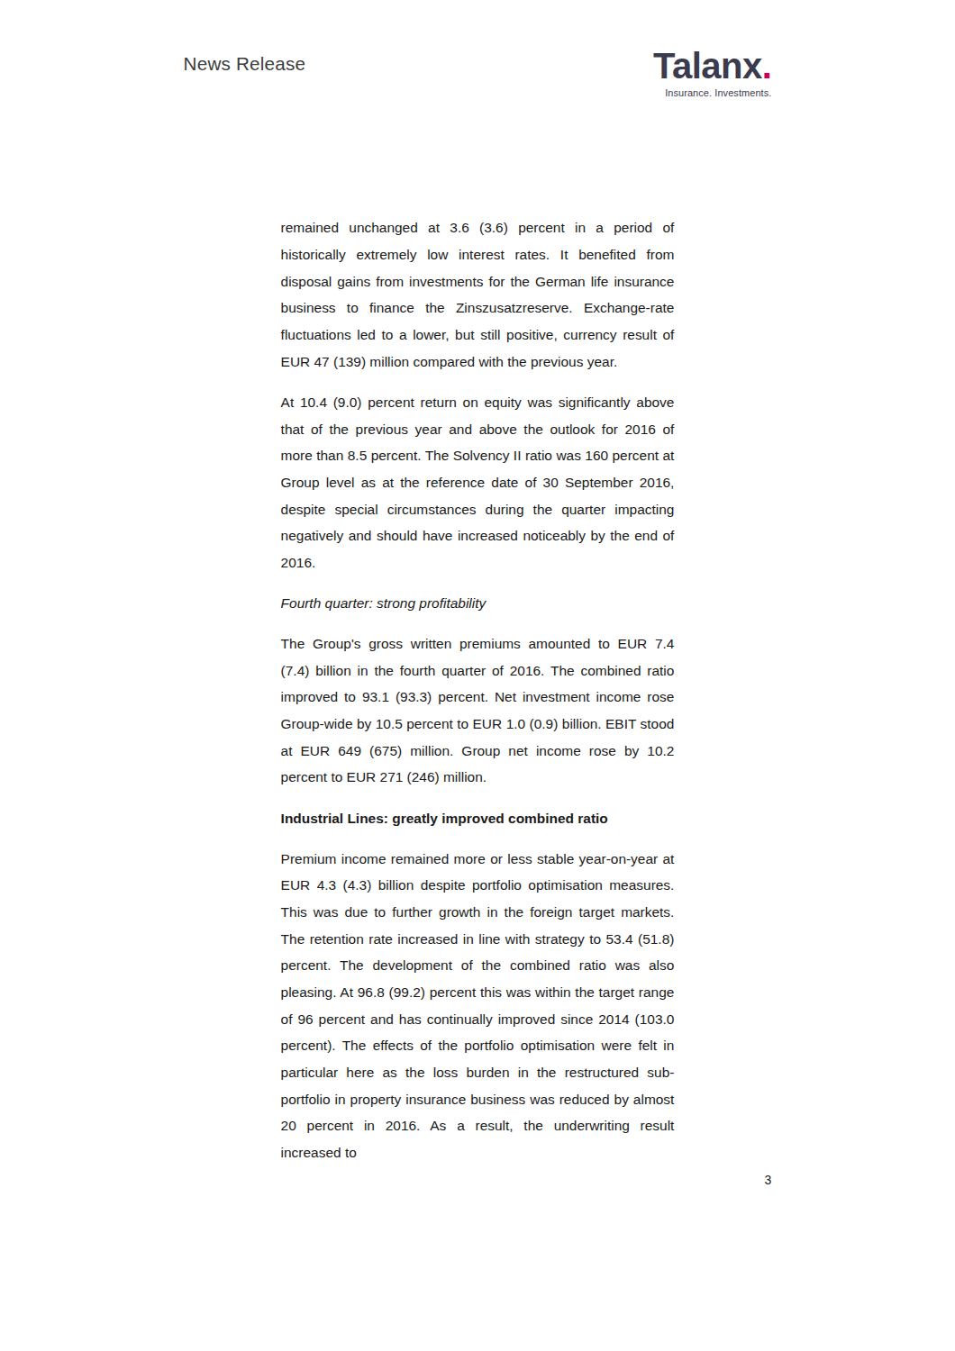News Release
Talanx.
Insurance. Investments.
remained unchanged at 3.6 (3.6) percent in a period of historically extremely low interest rates. It benefited from disposal gains from investments for the German life insurance business to finance the Zinszusatzreserve. Exchange-rate fluctuations led to a lower, but still positive, currency result of EUR 47 (139) million compared with the previous year.
At 10.4 (9.0) percent return on equity was significantly above that of the previous year and above the outlook for 2016 of more than 8.5 percent. The Solvency II ratio was 160 percent at Group level as at the reference date of 30 September 2016, despite special circumstances during the quarter impacting negatively and should have increased noticeably by the end of 2016.
Fourth quarter: strong profitability
The Group's gross written premiums amounted to EUR 7.4 (7.4) billion in the fourth quarter of 2016. The combined ratio improved to 93.1 (93.3) percent. Net investment income rose Group-wide by 10.5 percent to EUR 1.0 (0.9) billion. EBIT stood at EUR 649 (675) million. Group net income rose by 10.2 percent to EUR 271 (246) million.
Industrial Lines: greatly improved combined ratio
Premium income remained more or less stable year-on-year at EUR 4.3 (4.3) billion despite portfolio optimisation measures. This was due to further growth in the foreign target markets. The retention rate increased in line with strategy to 53.4 (51.8) percent. The development of the combined ratio was also pleasing. At 96.8 (99.2) percent this was within the target range of 96 percent and has continually improved since 2014 (103.0 percent). The effects of the portfolio optimisation were felt in particular here as the loss burden in the restructured sub-portfolio in property insurance business was reduced by almost 20 percent in 2016. As a result, the underwriting result increased to
3